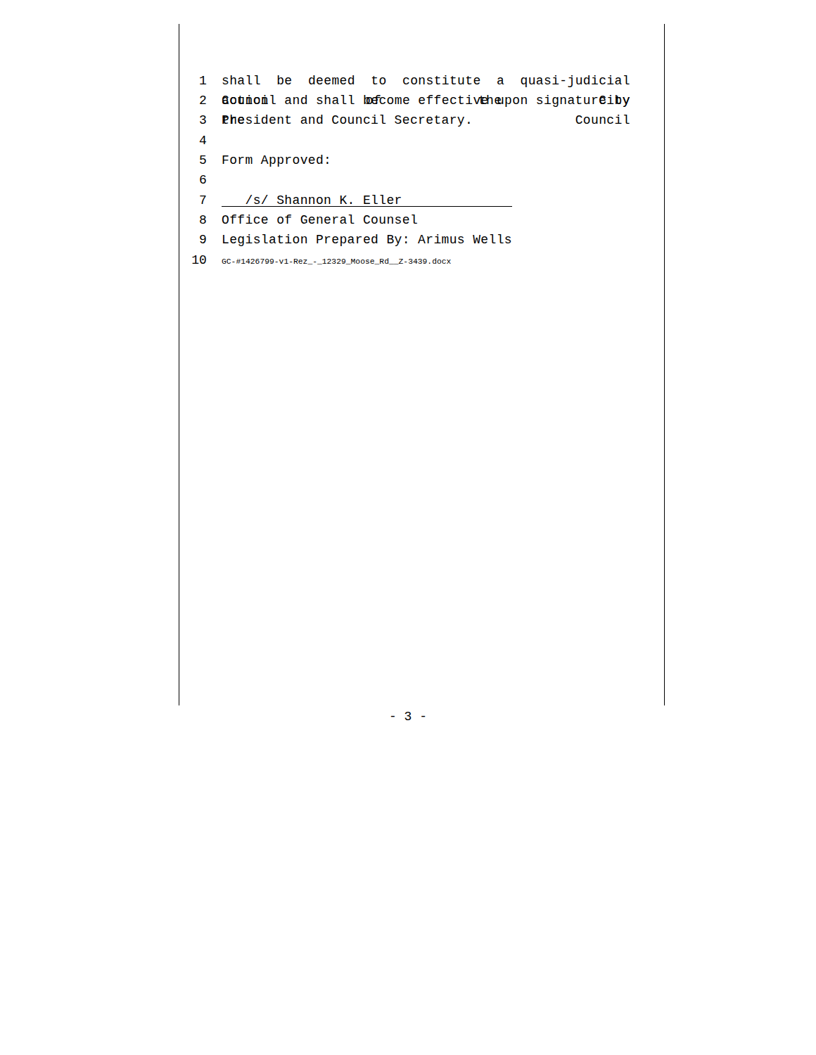1
shall be deemed to constitute a quasi-judicial action of the City
2
Council and shall become effective upon signature by the Council
3
President and Council Secretary.
4
5
Form Approved:
6
7
/s/ Shannon K. Eller
8
Office of General Counsel
9
Legislation Prepared By: Arimus Wells
10
GC-#1426799-v1-Rez_-_12329_Moose_Rd__Z-3439.docx
- 3 -